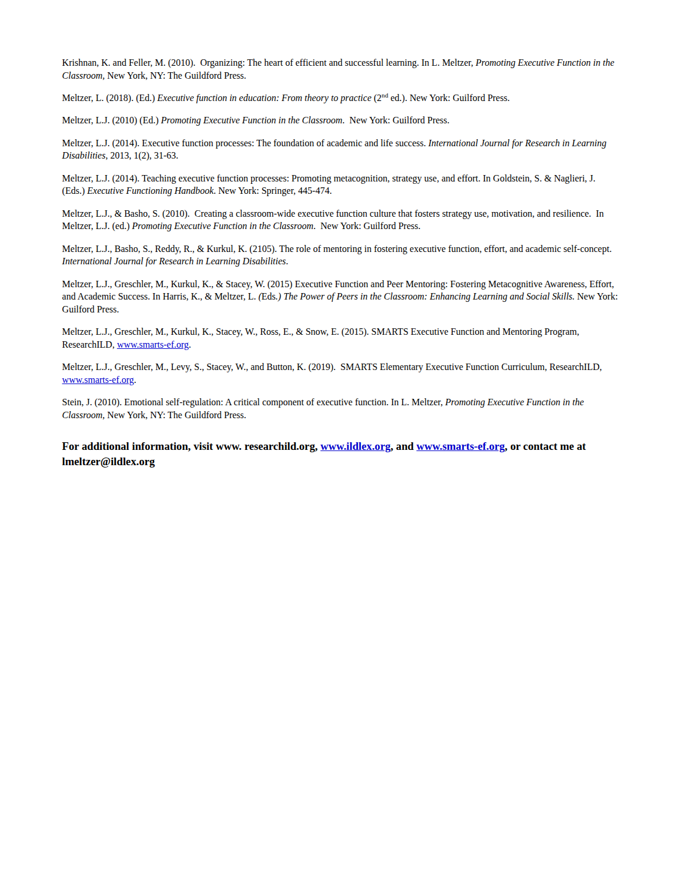Krishnan, K. and Feller, M. (2010). Organizing: The heart of efficient and successful learning. In L. Meltzer, Promoting Executive Function in the Classroom, New York, NY: The Guildford Press.
Meltzer, L. (2018). (Ed.) Executive function in education: From theory to practice (2nd ed.). New York: Guilford Press.
Meltzer, L.J. (2010) (Ed.) Promoting Executive Function in the Classroom. New York: Guilford Press.
Meltzer, L.J. (2014). Executive function processes: The foundation of academic and life success. International Journal for Research in Learning Disabilities, 2013, 1(2), 31-63.
Meltzer, L.J. (2014). Teaching executive function processes: Promoting metacognition, strategy use, and effort. In Goldstein, S. & Naglieri, J. (Eds.) Executive Functioning Handbook. New York: Springer, 445-474.
Meltzer, L.J., & Basho, S. (2010). Creating a classroom-wide executive function culture that fosters strategy use, motivation, and resilience. In Meltzer, L.J. (ed.) Promoting Executive Function in the Classroom. New York: Guilford Press.
Meltzer, L.J., Basho, S., Reddy, R., & Kurkul, K. (2105). The role of mentoring in fostering executive function, effort, and academic self-concept. International Journal for Research in Learning Disabilities.
Meltzer, L.J., Greschler, M., Kurkul, K., & Stacey, W. (2015) Executive Function and Peer Mentoring: Fostering Metacognitive Awareness, Effort, and Academic Success. In Harris, K., & Meltzer, L. (Eds.) The Power of Peers in the Classroom: Enhancing Learning and Social Skills. New York: Guilford Press.
Meltzer, L.J., Greschler, M., Kurkul, K., Stacey, W., Ross, E., & Snow, E. (2015). SMARTS Executive Function and Mentoring Program, ResearchILD, www.smarts-ef.org.
Meltzer, L.J., Greschler, M., Levy, S., Stacey, W., and Button, K. (2019). SMARTS Elementary Executive Function Curriculum, ResearchILD, www.smarts-ef.org.
Stein, J. (2010). Emotional self-regulation: A critical component of executive function. In L. Meltzer, Promoting Executive Function in the Classroom, New York, NY: The Guildford Press.
For additional information, visit www. researchild.org, www.ildlex.org, and www.smarts-ef.org, or contact me at lmeltzer@ildlex.org